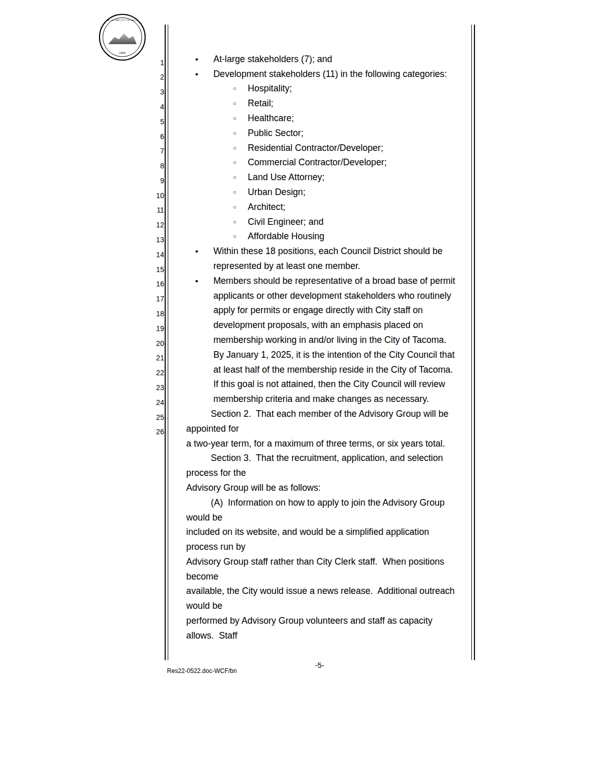SEAL OF THE CITY OF TACOMA
1884
1
2
3
4
5
6
7
8
9
10
11
12
13
14
15
16
17
18
19
20
21
22
23
24
25
26
At-large stakeholders (7); and
Development stakeholders (11) in the following categories:
Hospitality;
Retail;
Healthcare;
Public Sector;
Residential Contractor/Developer;
Commercial Contractor/Developer;
Land Use Attorney;
Urban Design;
Architect;
Civil Engineer; and
Affordable Housing
Within these 18 positions, each Council District should be represented by at least one member.
Members should be representative of a broad base of permit applicants or other development stakeholders who routinely apply for permits or engage directly with City staff on development proposals, with an emphasis placed on membership working in and/or living in the City of Tacoma. By January 1, 2025, it is the intention of the City Council that at least half of the membership reside in the City of Tacoma. If this goal is not attained, then the City Council will review membership criteria and make changes as necessary.
Section 2. That each member of the Advisory Group will be appointed for
a two-year term, for a maximum of three terms, or six years total.
Section 3. That the recruitment, application, and selection process for the
Advisory Group will be as follows:
(A) Information on how to apply to join the Advisory Group would be
included on its website, and would be a simplified application process run by
Advisory Group staff rather than City Clerk staff. When positions become
available, the City would issue a news release. Additional outreach would be
performed by Advisory Group volunteers and staff as capacity allows. Staff
-5-
Res22-0522.doc-WCF/bn